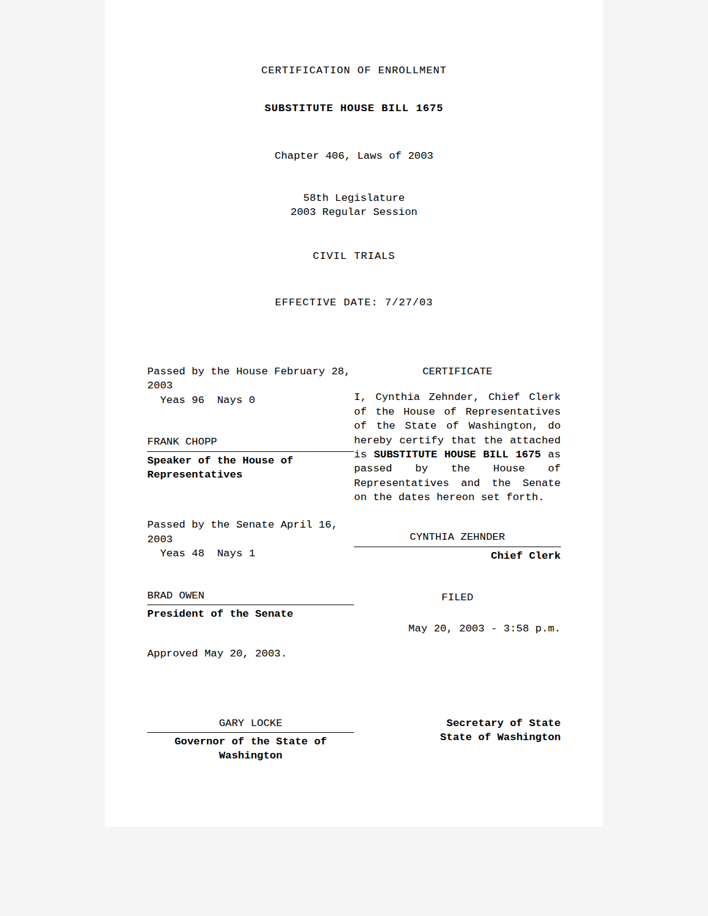CERTIFICATION OF ENROLLMENT
SUBSTITUTE HOUSE BILL 1675
Chapter 406, Laws of 2003
58th Legislature
2003 Regular Session
CIVIL TRIALS
EFFECTIVE DATE: 7/27/03
| Passed by the House February 28, 2003 Yeas 96 Nays 0 FRANK CHOPP Speaker of the House of Representatives Passed by the Senate April 16, 2003 Yeas 48 Nays 1 BRAD OWEN President of the Senate Approved May 20, 2003. | CERTIFICATE I, Cynthia Zehnder, Chief Clerk of the House of Representatives of the State of Washington, do hereby certify that the attached is SUBSTITUTE HOUSE BILL 1675 as passed by the House of Representatives and the Senate on the dates hereon set forth. CYNTHIA ZEHNDER Chief Clerk FILED May 20, 2003 - 3:58 p.m. |
| GARY LOCKE Governor of the State of Washington | Secretary of State State of Washington |